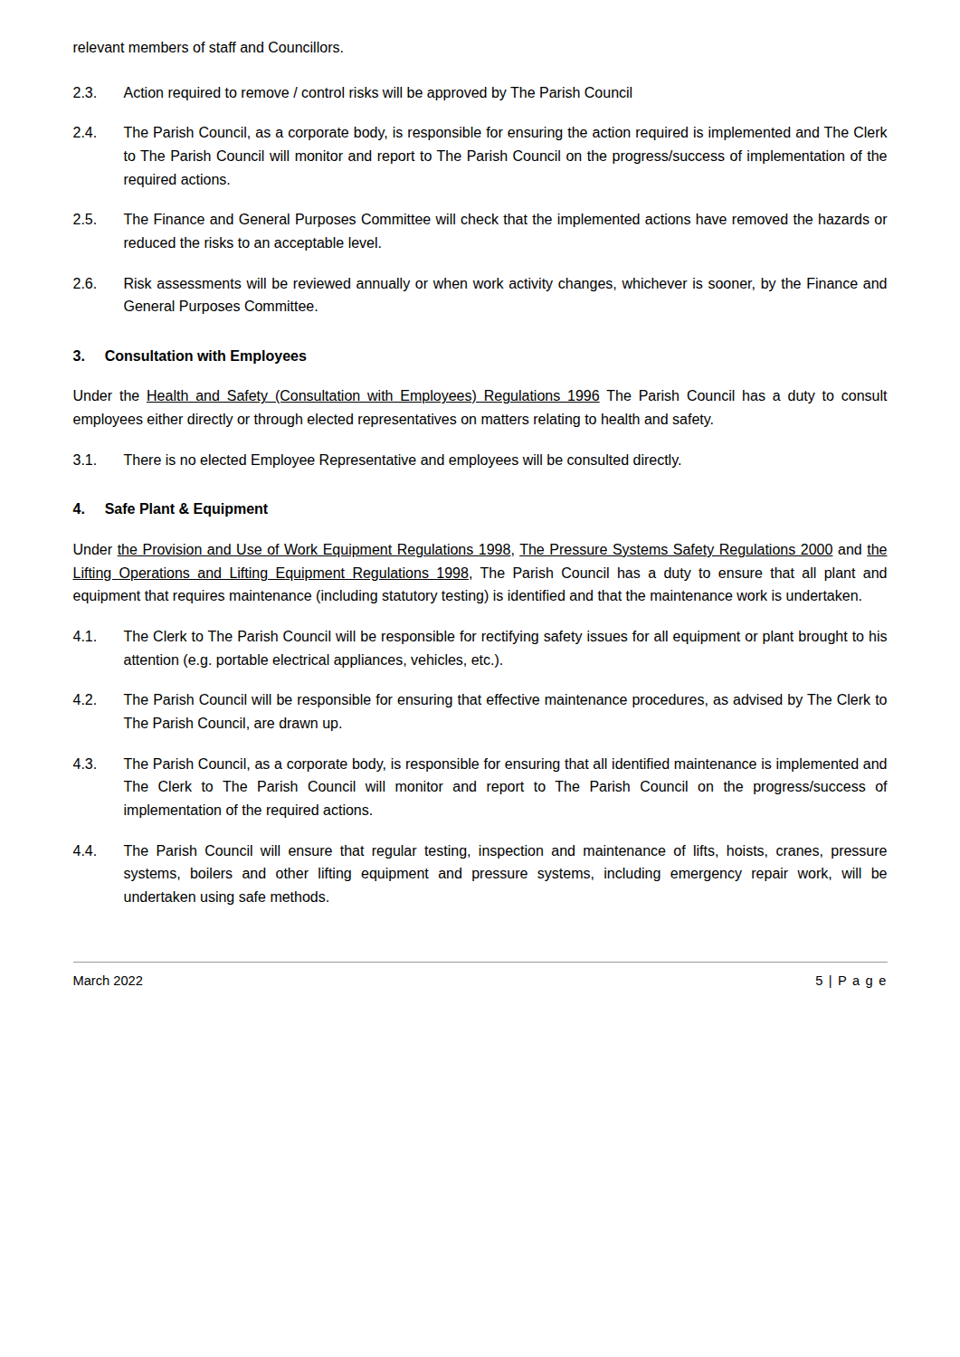relevant members of staff and Councillors.
2.3. Action required to remove / control risks will be approved by The Parish Council
2.4. The Parish Council, as a corporate body, is responsible for ensuring the action required is implemented and The Clerk to The Parish Council will monitor and report to The Parish Council on the progress/success of implementation of the required actions.
2.5. The Finance and General Purposes Committee will check that the implemented actions have removed the hazards or reduced the risks to an acceptable level.
2.6. Risk assessments will be reviewed annually or when work activity changes, whichever is sooner, by the Finance and General Purposes Committee.
3. Consultation with Employees
Under the Health and Safety (Consultation with Employees) Regulations 1996 The Parish Council has a duty to consult employees either directly or through elected representatives on matters relating to health and safety.
3.1. There is no elected Employee Representative and employees will be consulted directly.
4. Safe Plant & Equipment
Under the Provision and Use of Work Equipment Regulations 1998, The Pressure Systems Safety Regulations 2000 and the Lifting Operations and Lifting Equipment Regulations 1998, The Parish Council has a duty to ensure that all plant and equipment that requires maintenance (including statutory testing) is identified and that the maintenance work is undertaken.
4.1. The Clerk to The Parish Council will be responsible for rectifying safety issues for all equipment or plant brought to his attention (e.g. portable electrical appliances, vehicles, etc.).
4.2. The Parish Council will be responsible for ensuring that effective maintenance procedures, as advised by The Clerk to The Parish Council, are drawn up.
4.3. The Parish Council, as a corporate body, is responsible for ensuring that all identified maintenance is implemented and The Clerk to The Parish Council will monitor and report to The Parish Council on the progress/success of implementation of the required actions.
4.4. The Parish Council will ensure that regular testing, inspection and maintenance of lifts, hoists, cranes, pressure systems, boilers and other lifting equipment and pressure systems, including emergency repair work, will be undertaken using safe methods.
March 2022 5 | P a g e